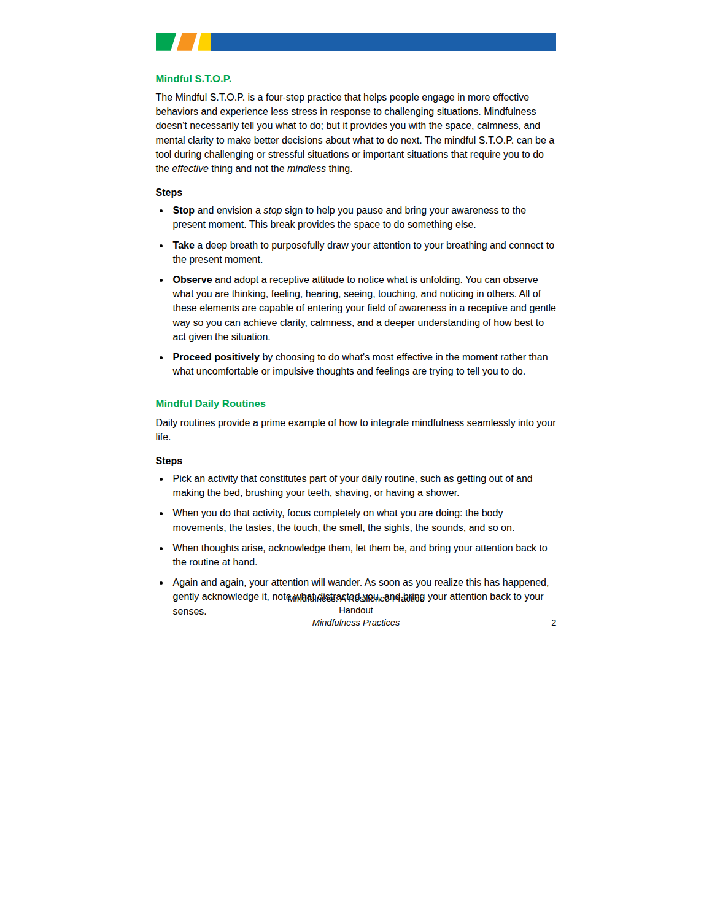Mindful S.T.O.P.
The Mindful S.T.O.P. is a four-step practice that helps people engage in more effective behaviors and experience less stress in response to challenging situations. Mindfulness doesn't necessarily tell you what to do; but it provides you with the space, calmness, and mental clarity to make better decisions about what to do next. The mindful S.T.O.P. can be a tool during challenging or stressful situations or important situations that require you to do the effective thing and not the mindless thing.
Steps
Stop and envision a stop sign to help you pause and bring your awareness to the present moment. This break provides the space to do something else.
Take a deep breath to purposefully draw your attention to your breathing and connect to the present moment.
Observe and adopt a receptive attitude to notice what is unfolding. You can observe what you are thinking, feeling, hearing, seeing, touching, and noticing in others. All of these elements are capable of entering your field of awareness in a receptive and gentle way so you can achieve clarity, calmness, and a deeper understanding of how best to act given the situation.
Proceed positively by choosing to do what's most effective in the moment rather than what uncomfortable or impulsive thoughts and feelings are trying to tell you to do.
Mindful Daily Routines
Daily routines provide a prime example of how to integrate mindfulness seamlessly into your life.
Steps
Pick an activity that constitutes part of your daily routine, such as getting out of and making the bed, brushing your teeth, shaving, or having a shower.
When you do that activity, focus completely on what you are doing: the body movements, the tastes, the touch, the smell, the sights, the sounds, and so on.
When thoughts arise, acknowledge them, let them be, and bring your attention back to the routine at hand.
Again and again, your attention will wander. As soon as you realize this has happened, gently acknowledge it, note what distracted you, and bring your attention back to your senses.
Mindfulness: A Resilience Practice
Handout
Mindfulness Practices 2